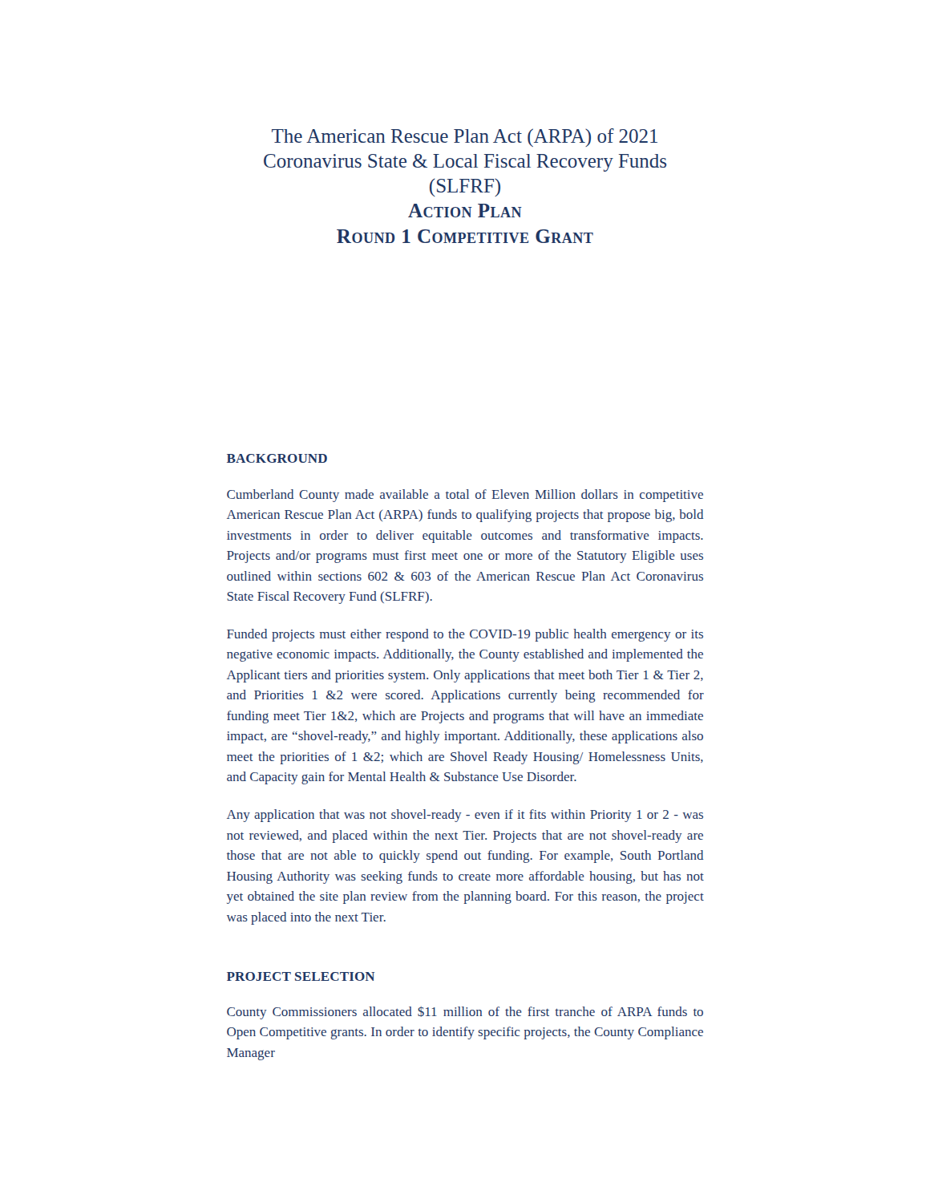The American Rescue Plan Act (ARPA) of 2021
Coronavirus State & Local Fiscal Recovery Funds (SLFRF)
Action Plan Round 1 Competitive Grant
BACKGROUND
Cumberland County made available a total of Eleven Million dollars in competitive American Rescue Plan Act (ARPA) funds to qualifying projects that propose big, bold investments in order to deliver equitable outcomes and transformative impacts. Projects and/or programs must first meet one or more of the Statutory Eligible uses outlined within sections 602 & 603 of the American Rescue Plan Act Coronavirus State Fiscal Recovery Fund (SLFRF).
Funded projects must either respond to the COVID-19 public health emergency or its negative economic impacts. Additionally, the County established and implemented the Applicant tiers and priorities system. Only applications that meet both Tier 1 & Tier 2, and Priorities 1 &2 were scored. Applications currently being recommended for funding meet Tier 1&2, which are Projects and programs that will have an immediate impact, are “shovel-ready,” and highly important. Additionally, these applications also meet the priorities of 1 &2; which are Shovel Ready Housing/ Homelessness Units, and Capacity gain for Mental Health & Substance Use Disorder.
Any application that was not shovel-ready - even if it fits within Priority 1 or 2 - was not reviewed, and placed within the next Tier. Projects that are not shovel-ready are those that are not able to quickly spend out funding. For example, South Portland Housing Authority was seeking funds to create more affordable housing, but has not yet obtained the site plan review from the planning board. For this reason, the project was placed into the next Tier.
PROJECT SELECTION
County Commissioners allocated $11 million of the first tranche of ARPA funds to Open Competitive grants. In order to identify specific projects, the County Compliance Manager